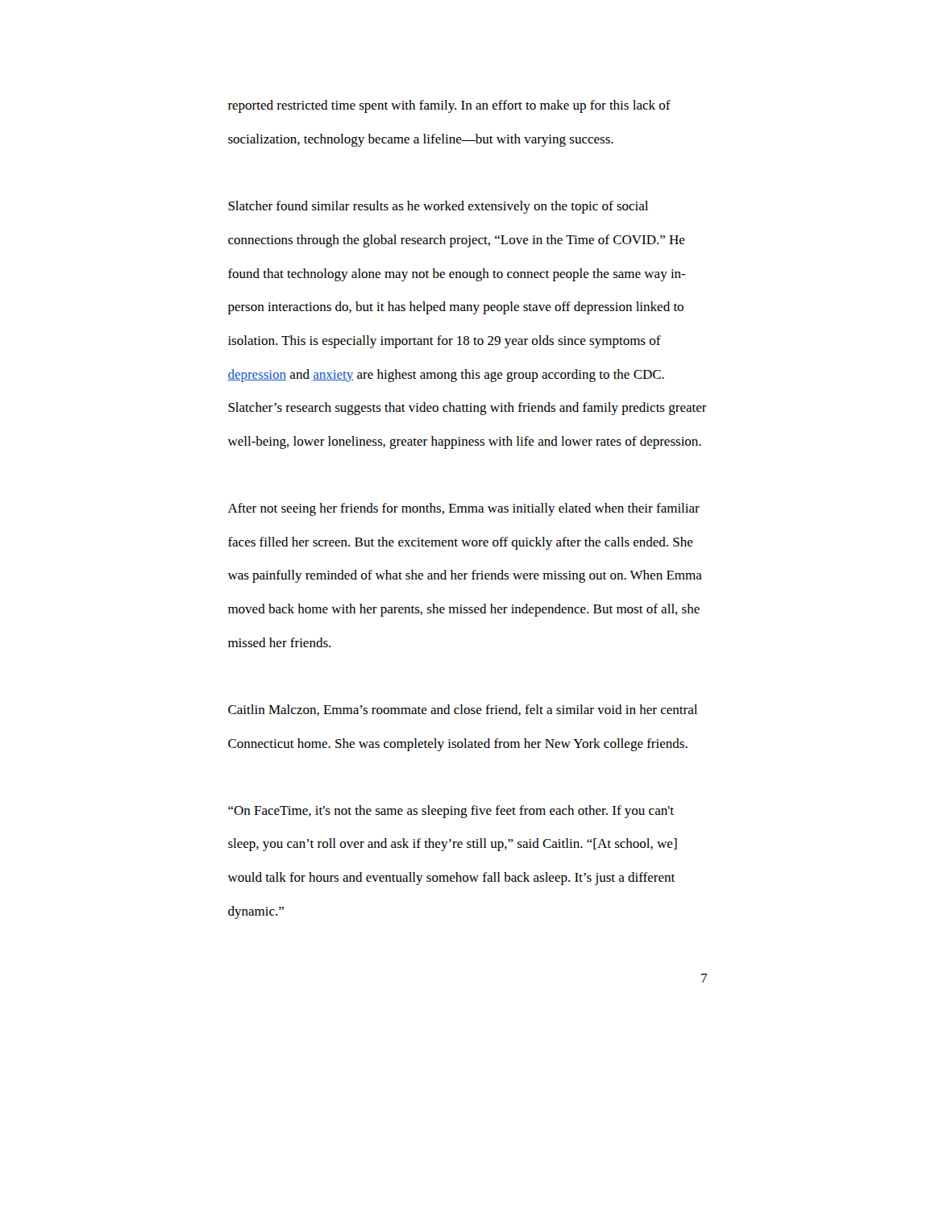reported restricted time spent with family. In an effort to make up for this lack of socialization, technology became a lifeline—but with varying success.
Slatcher found similar results as he worked extensively on the topic of social connections through the global research project, “Love in the Time of COVID.” He found that technology alone may not be enough to connect people the same way in-person interactions do, but it has helped many people stave off depression linked to isolation. This is especially important for 18 to 29 year olds since symptoms of depression and anxiety are highest among this age group according to the CDC. Slatcher’s research suggests that video chatting with friends and family predicts greater well-being, lower loneliness, greater happiness with life and lower rates of depression.
After not seeing her friends for months, Emma was initially elated when their familiar faces filled her screen. But the excitement wore off quickly after the calls ended. She was painfully reminded of what she and her friends were missing out on. When Emma moved back home with her parents, she missed her independence. But most of all, she missed her friends.
Caitlin Malczon, Emma’s roommate and close friend, felt a similar void in her central Connecticut home. She was completely isolated from her New York college friends.
“On FaceTime, it's not the same as sleeping five feet from each other. If you can't sleep, you can’t roll over and ask if they’re still up,” said Caitlin. “[At school, we] would talk for hours and eventually somehow fall back asleep. It’s just a different dynamic.”
7